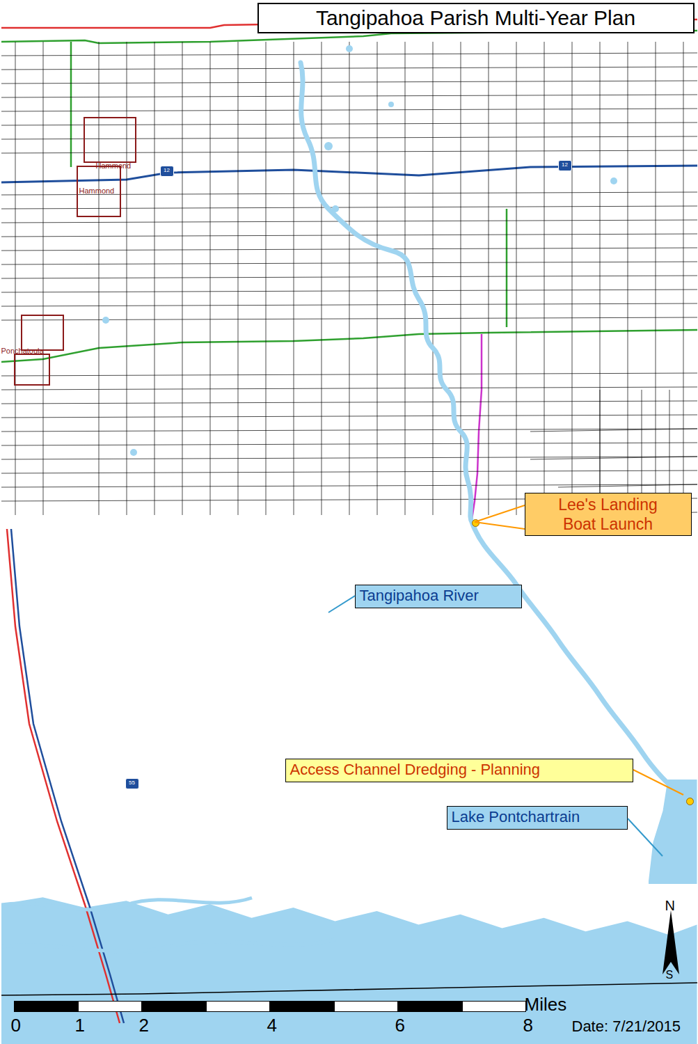Tangipahoa Parish Multi-Year Plan
Hammond
Hammond
Ponchatoula
12
12
55
Lee's Landing
Boat Launch
Tangipahoa River
Access Channel Dredging - Planning
Lake Pontchartrain
N
S
Miles
0 1 2 4 6 8
Date: 7/21/2015